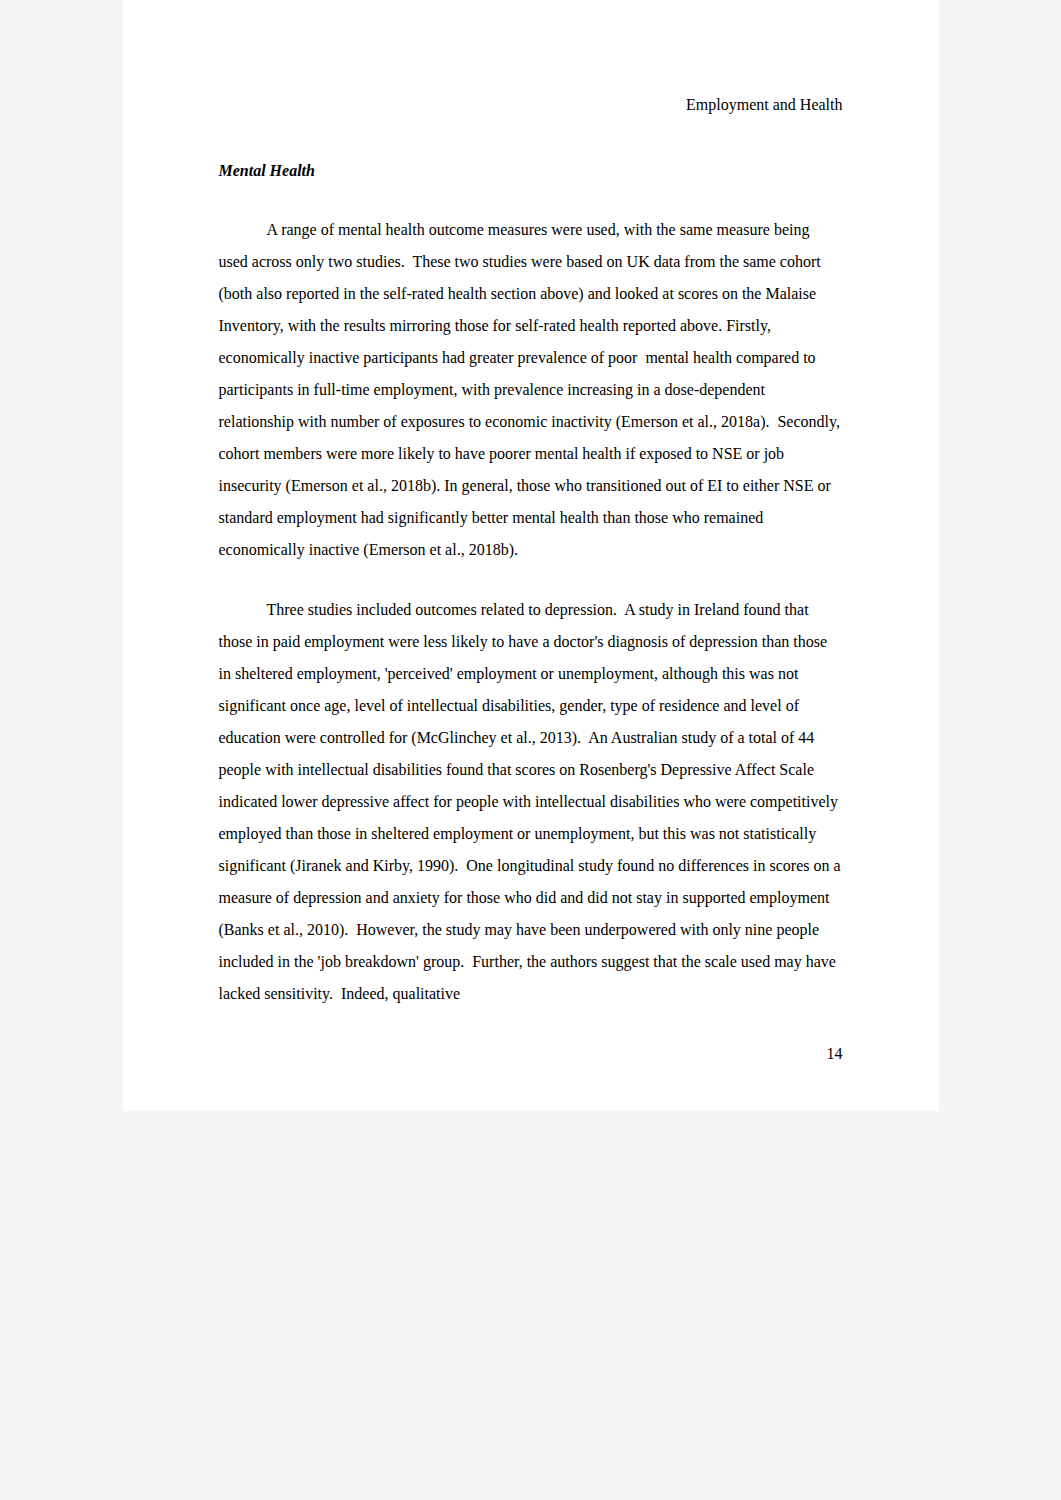Employment and Health
Mental Health
A range of mental health outcome measures were used, with the same measure being used across only two studies. These two studies were based on UK data from the same cohort (both also reported in the self-rated health section above) and looked at scores on the Malaise Inventory, with the results mirroring those for self-rated health reported above. Firstly, economically inactive participants had greater prevalence of poor mental health compared to participants in full-time employment, with prevalence increasing in a dose-dependent relationship with number of exposures to economic inactivity (Emerson et al., 2018a). Secondly, cohort members were more likely to have poorer mental health if exposed to NSE or job insecurity (Emerson et al., 2018b). In general, those who transitioned out of EI to either NSE or standard employment had significantly better mental health than those who remained economically inactive (Emerson et al., 2018b).
Three studies included outcomes related to depression. A study in Ireland found that those in paid employment were less likely to have a doctor's diagnosis of depression than those in sheltered employment, 'perceived' employment or unemployment, although this was not significant once age, level of intellectual disabilities, gender, type of residence and level of education were controlled for (McGlinchey et al., 2013). An Australian study of a total of 44 people with intellectual disabilities found that scores on Rosenberg's Depressive Affect Scale indicated lower depressive affect for people with intellectual disabilities who were competitively employed than those in sheltered employment or unemployment, but this was not statistically significant (Jiranek and Kirby, 1990). One longitudinal study found no differences in scores on a measure of depression and anxiety for those who did and did not stay in supported employment (Banks et al., 2010). However, the study may have been underpowered with only nine people included in the 'job breakdown' group. Further, the authors suggest that the scale used may have lacked sensitivity. Indeed, qualitative
14